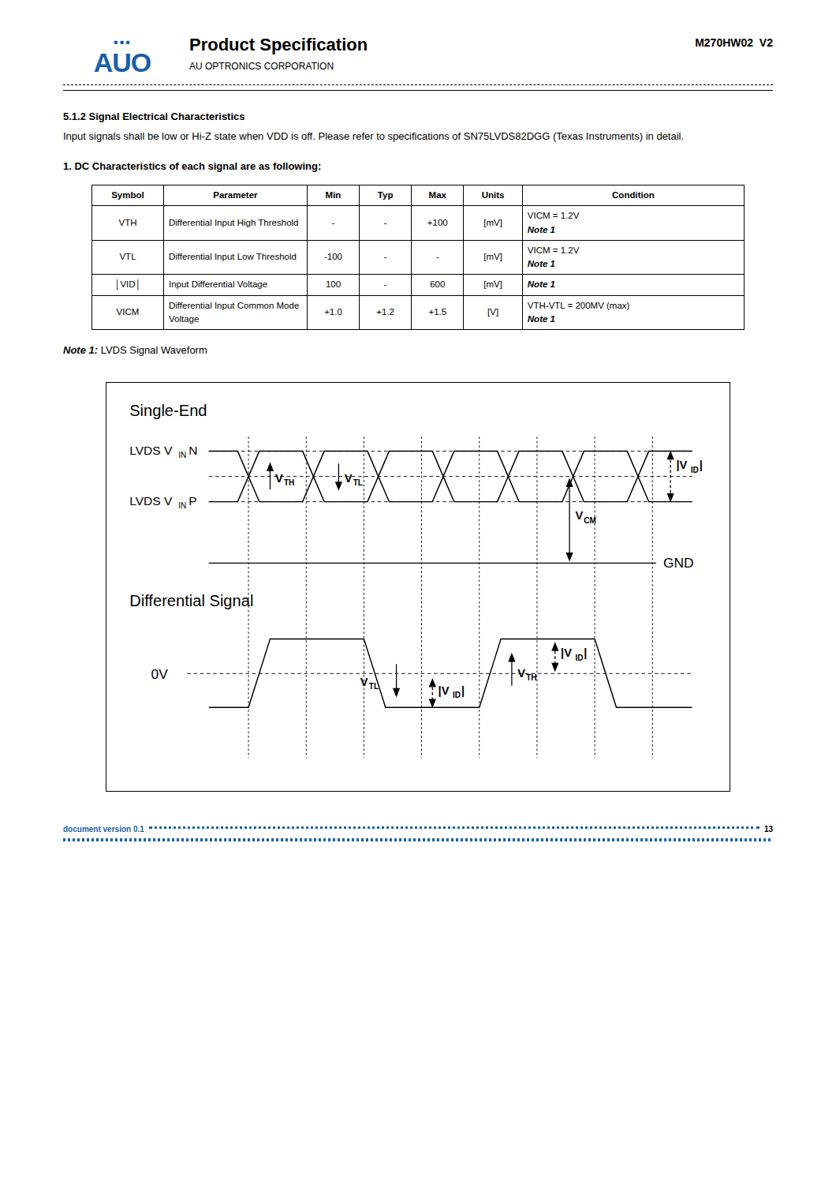●●●
AUO
Product Specification
AU OPTRONICS CORPORATION
M270HW02 V2
5.1.2 Signal Electrical Characteristics
Input signals shall be low or Hi-Z state when VDD is off. Please refer to specifications of SN75LVDS82DGG (Texas Instruments) in detail.
1. DC Characteristics of each signal are as following:
| Symbol | Parameter | Min | Typ | Max | Units | Condition |
| --- | --- | --- | --- | --- | --- | --- |
| VTH | Differential Input High Threshold | - | - | +100 | [mV] | VICM = 1.2V Note 1 |
| VTL | Differential Input Low Threshold | -100 | - | - | [mV] | VICM = 1.2V Note 1 |
| │VID│ | Input Differential Voltage | 100 | - | 600 | [mV] | Note 1 |
| VICM | Differential Input Common Mode Voltage | +1.0 | +1.2 | +1.5 | [V] | VTH-VTL = 200MV (max) Note 1 |
Note 1: LVDS Signal Waveform
Single-End LVDS V IN N LVDS V IN P V TH V TL |V ID | V CM GND Differential Signal 0V V TH |V ID | V TL |V ID |
document version 0.1 13